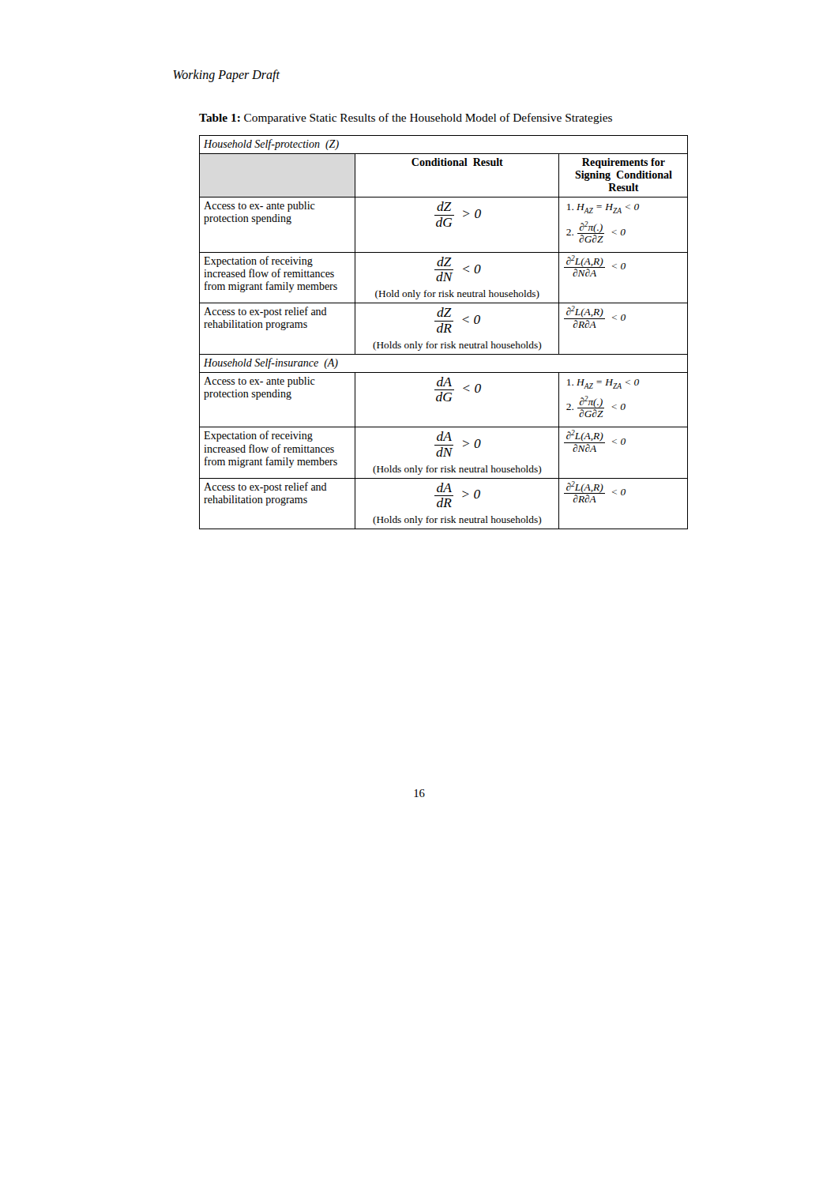Working Paper Draft
Table 1: Comparative Static Results of the Household Model of Defensive Strategies
| Household Self-protection ( Z ) |
| | Conditional Result | Requirements for Signing Conditional Result |
| Access to ex- ante public protection spending | dZ dG > 0 | H AZ = H ZA < 0 ∂ 2 π(.) ∂G∂Z < 0 |
| Expectation of receiving increased flow of remittances from migrant family members | dZ dN < 0 (Hold only for risk neutral households) | ∂ 2 L(A,R) ∂N∂A < 0 |
| Access to ex-post relief and rehabilitation programs | dZ dR < 0 (Holds only for risk neutral households) | ∂ 2 L(A,R) ∂R∂A < 0 |
| Household Self-insurance ( A ) |
| Access to ex- ante public protection spending | dA dG < 0 | H AZ = H ZA < 0 ∂ 2 π(.) ∂G∂Z < 0 |
| Expectation of receiving increased flow of remittances from migrant family members | dA dN > 0 (Holds only for risk neutral households) | ∂ 2 L(A,R) ∂N∂A < 0 |
| Access to ex-post relief and rehabilitation programs | dA dR > 0 (Holds only for risk neutral households) | ∂ 2 L(A,R) ∂R∂A < 0 |
16